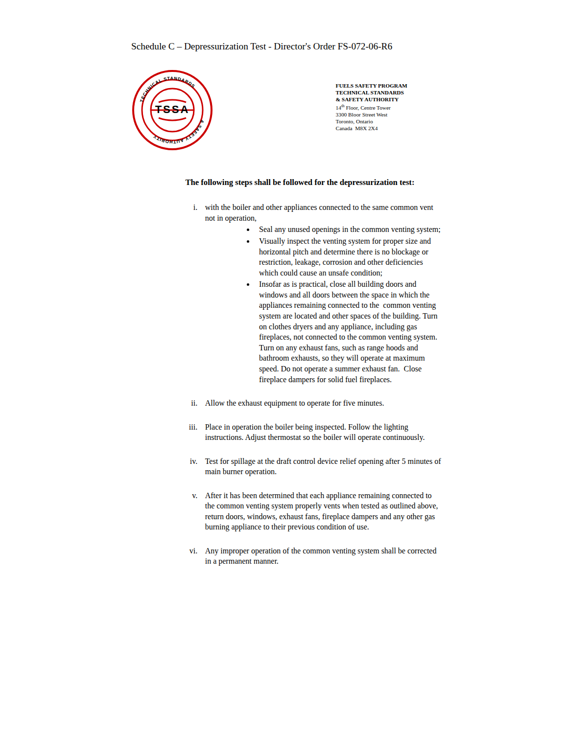Schedule C – Depressurization Test - Director's Order FS-072-06-R6
TSSA TECHNICAL STANDARDS & SAFETY AUTHORITY
FUELS SAFETY PROGRAM
TECHNICAL STANDARDS
& SAFETY AUTHORITY
14th Floor, Centre Tower
3300 Bloor Street West
Toronto, Ontario
Canada M8X 2X4
The following steps shall be followed for the depressurization test:
with the boiler and other appliances connected to the same common vent not in operation,
Seal any unused openings in the common venting system;
Visually inspect the venting system for proper size and horizontal pitch and determine there is no blockage or restriction, leakage, corrosion and other deficiencies which could cause an unsafe condition;
Insofar as is practical, close all building doors and windows and all doors between the space in which the appliances remaining connected to the common venting system are located and other spaces of the building. Turn on clothes dryers and any appliance, including gas fireplaces, not connected to the common venting system. Turn on any exhaust fans, such as range hoods and bathroom exhausts, so they will operate at maximum speed. Do not operate a summer exhaust fan. Close fireplace dampers for solid fuel fireplaces.
Allow the exhaust equipment to operate for five minutes.
Place in operation the boiler being inspected. Follow the lighting instructions. Adjust thermostat so the boiler will operate continuously.
Test for spillage at the draft control device relief opening after 5 minutes of main burner operation.
After it has been determined that each appliance remaining connected to the common venting system properly vents when tested as outlined above, return doors, windows, exhaust fans, fireplace dampers and any other gas burning appliance to their previous condition of use.
Any improper operation of the common venting system shall be corrected in a permanent manner.